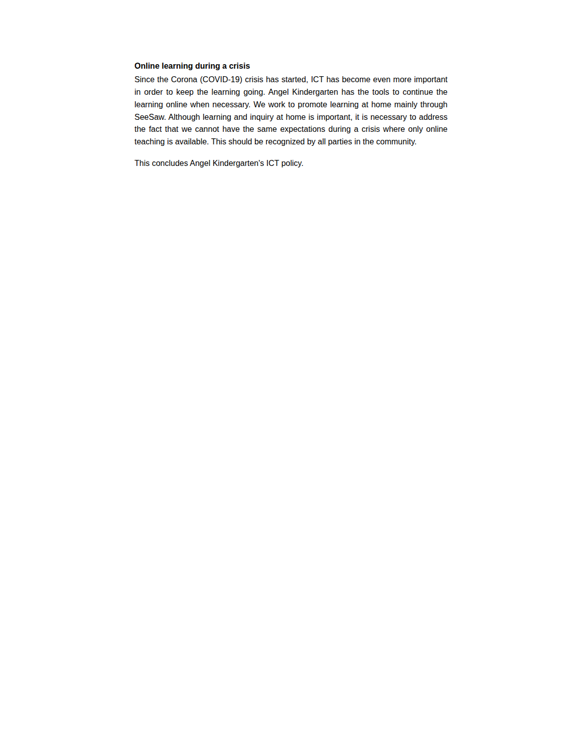Online learning during a crisis
Since the Corona (COVID-19) crisis has started, ICT has become even more important in order to keep the learning going. Angel Kindergarten has the tools to continue the learning online when necessary. We work to promote learning at home mainly through SeeSaw. Although learning and inquiry at home is important, it is necessary to address the fact that we cannot have the same expectations during a crisis where only online teaching is available. This should be recognized by all parties in the community.
This concludes Angel Kindergarten's ICT policy.